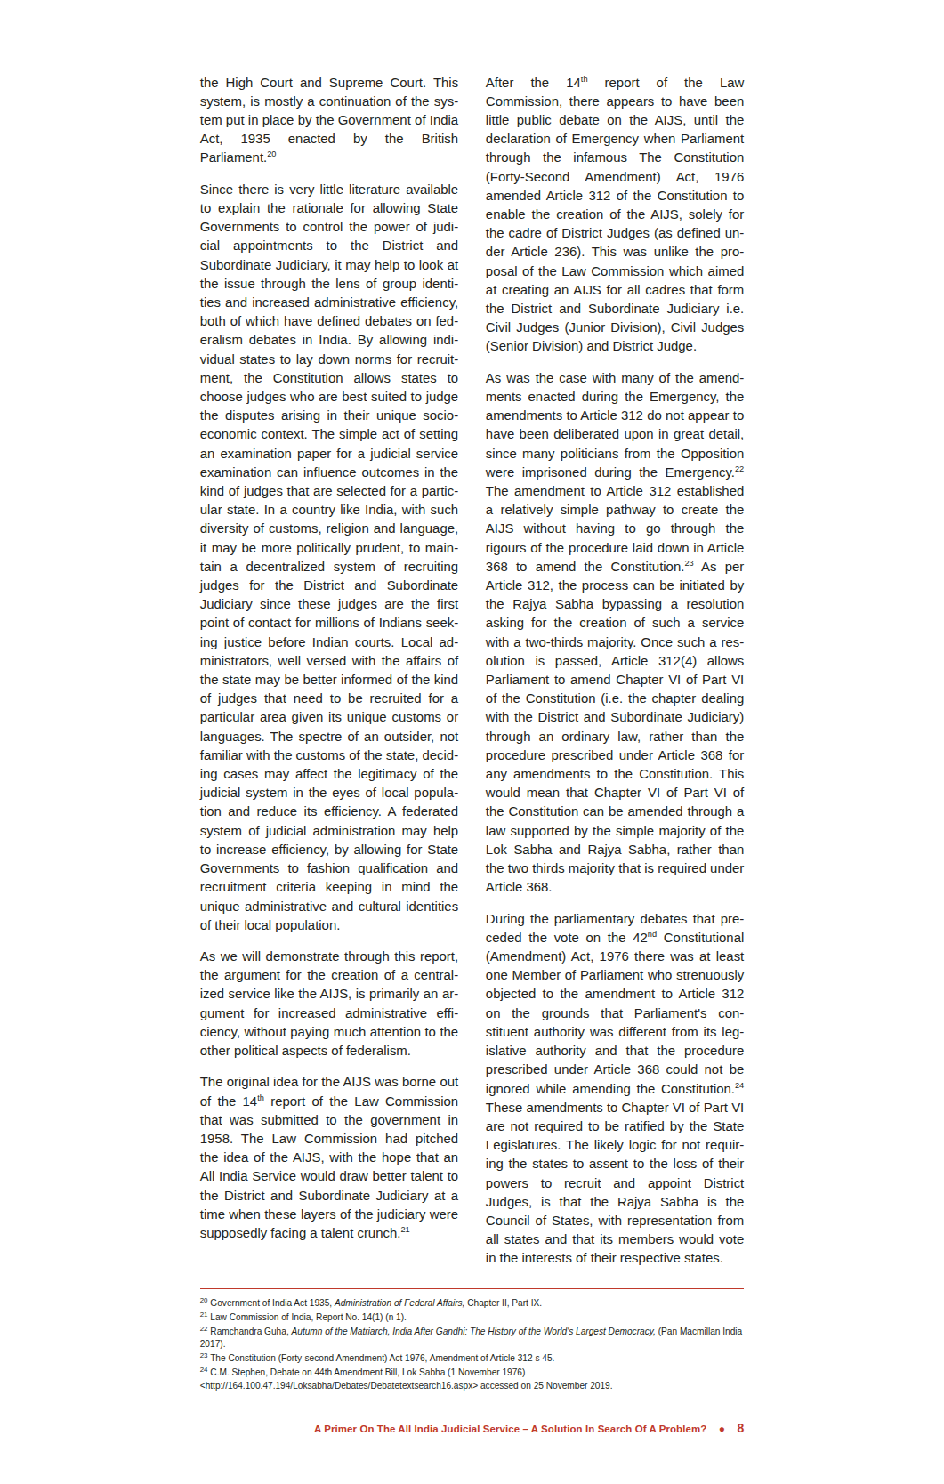the High Court and Supreme Court. This system, is mostly a continuation of the system put in place by the Government of India Act, 1935 enacted by the British Parliament.20
Since there is very little literature available to explain the rationale for allowing State Governments to control the power of judicial appointments to the District and Subordinate Judiciary, it may help to look at the issue through the lens of group identities and increased administrative efficiency, both of which have defined debates on federalism debates in India. By allowing individual states to lay down norms for recruitment, the Constitution allows states to choose judges who are best suited to judge the disputes arising in their unique socio-economic context. The simple act of setting an examination paper for a judicial service examination can influence outcomes in the kind of judges that are selected for a particular state. In a country like India, with such diversity of customs, religion and language, it may be more politically prudent, to maintain a decentralized system of recruiting judges for the District and Subordinate Judiciary since these judges are the first point of contact for millions of Indians seeking justice before Indian courts. Local administrators, well versed with the affairs of the state may be better informed of the kind of judges that need to be recruited for a particular area given its unique customs or languages. The spectre of an outsider, not familiar with the customs of the state, deciding cases may affect the legitimacy of the judicial system in the eyes of local population and reduce its efficiency. A federated system of judicial administration may help to increase efficiency, by allowing for State Governments to fashion qualification and recruitment criteria keeping in mind the unique administrative and cultural identities of their local population.
As we will demonstrate through this report, the argument for the creation of a centralized service like the AIJS, is primarily an argument for increased administrative efficiency, without paying much attention to the other political aspects of federalism.
The original idea for the AIJS was borne out of the 14th report of the Law Commission that was submitted to the government in 1958. The Law Commission had pitched the idea of the AIJS, with the hope that an All India Service would draw better talent to the District and Subordinate Judiciary at a time when these layers of the judiciary were supposedly facing a talent crunch.21
After the 14th report of the Law Commission, there appears to have been little public debate on the AIJS, until the declaration of Emergency when Parliament through the infamous The Constitution (Forty-Second Amendment) Act, 1976 amended Article 312 of the Constitution to enable the creation of the AIJS, solely for the cadre of District Judges (as defined under Article 236). This was unlike the proposal of the Law Commission which aimed at creating an AIJS for all cadres that form the District and Subordinate Judiciary i.e. Civil Judges (Junior Division), Civil Judges (Senior Division) and District Judge.
As was the case with many of the amendments enacted during the Emergency, the amendments to Article 312 do not appear to have been deliberated upon in great detail, since many politicians from the Opposition were imprisoned during the Emergency.22 The amendment to Article 312 established a relatively simple pathway to create the AIJS without having to go through the rigours of the procedure laid down in Article 368 to amend the Constitution.23 As per Article 312, the process can be initiated by the Rajya Sabha bypassing a resolution asking for the creation of such a service with a two-thirds majority. Once such a resolution is passed, Article 312(4) allows Parliament to amend Chapter VI of Part VI of the Constitution (i.e. the chapter dealing with the District and Subordinate Judiciary) through an ordinary law, rather than the procedure prescribed under Article 368 for any amendments to the Constitution. This would mean that Chapter VI of Part VI of the Constitution can be amended through a law supported by the simple majority of the Lok Sabha and Rajya Sabha, rather than the two thirds majority that is required under Article 368.
During the parliamentary debates that preceded the vote on the 42nd Constitutional (Amendment) Act, 1976 there was at least one Member of Parliament who strenuously objected to the amendment to Article 312 on the grounds that Parliament's constituent authority was different from its legislative authority and that the procedure prescribed under Article 368 could not be ignored while amending the Constitution.24 These amendments to Chapter VI of Part VI are not required to be ratified by the State Legislatures. The likely logic for not requiring the states to assent to the loss of their powers to recruit and appoint District Judges, is that the Rajya Sabha is the Council of States, with representation from all states and that its members would vote in the interests of their respective states.
20 Government of India Act 1935, Administration of Federal Affairs, Chapter II, Part IX.
21 Law Commission of India, Report No. 14(1) (n 1).
22 Ramchandra Guha, Autumn of the Matriarch, India After Gandhi: The History of the World's Largest Democracy, (Pan Macmillan India 2017).
23 The Constitution (Forty-second Amendment) Act 1976, Amendment of Article 312 s 45.
24 C.M. Stephen, Debate on 44th Amendment Bill, Lok Sabha (1 November 1976) <http://164.100.47.194/Loksabha/Debates/Debatetextsearch16.aspx> accessed on 25 November 2019.
A Primer On The All India Judicial Service – A Solution In Search Of A Problem? ● 8